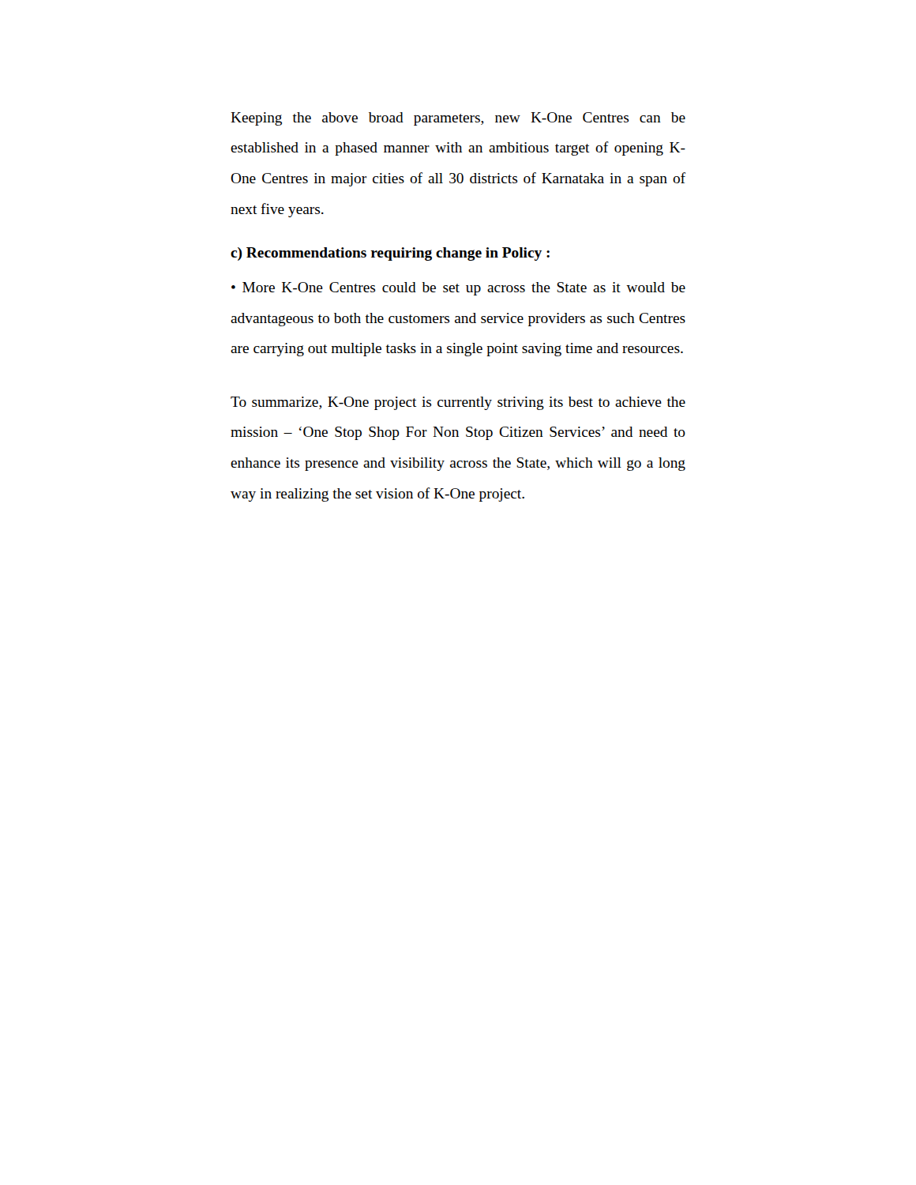Keeping the above broad parameters, new K-One Centres can be established in a phased manner with an ambitious target of opening K-One Centres in major cities of all 30 districts of Karnataka in a span of next five years.
c) Recommendations requiring change in Policy :
• More K-One Centres could be set up across the State as it would be advantageous to both the customers and service providers as such Centres are carrying out multiple tasks in a single point saving time and resources.
To summarize, K-One project is currently striving its best to achieve the mission – ‘One Stop Shop For Non Stop Citizen Services’ and need to enhance its presence and visibility across the State, which will go a long way in realizing the set vision of K-One project.